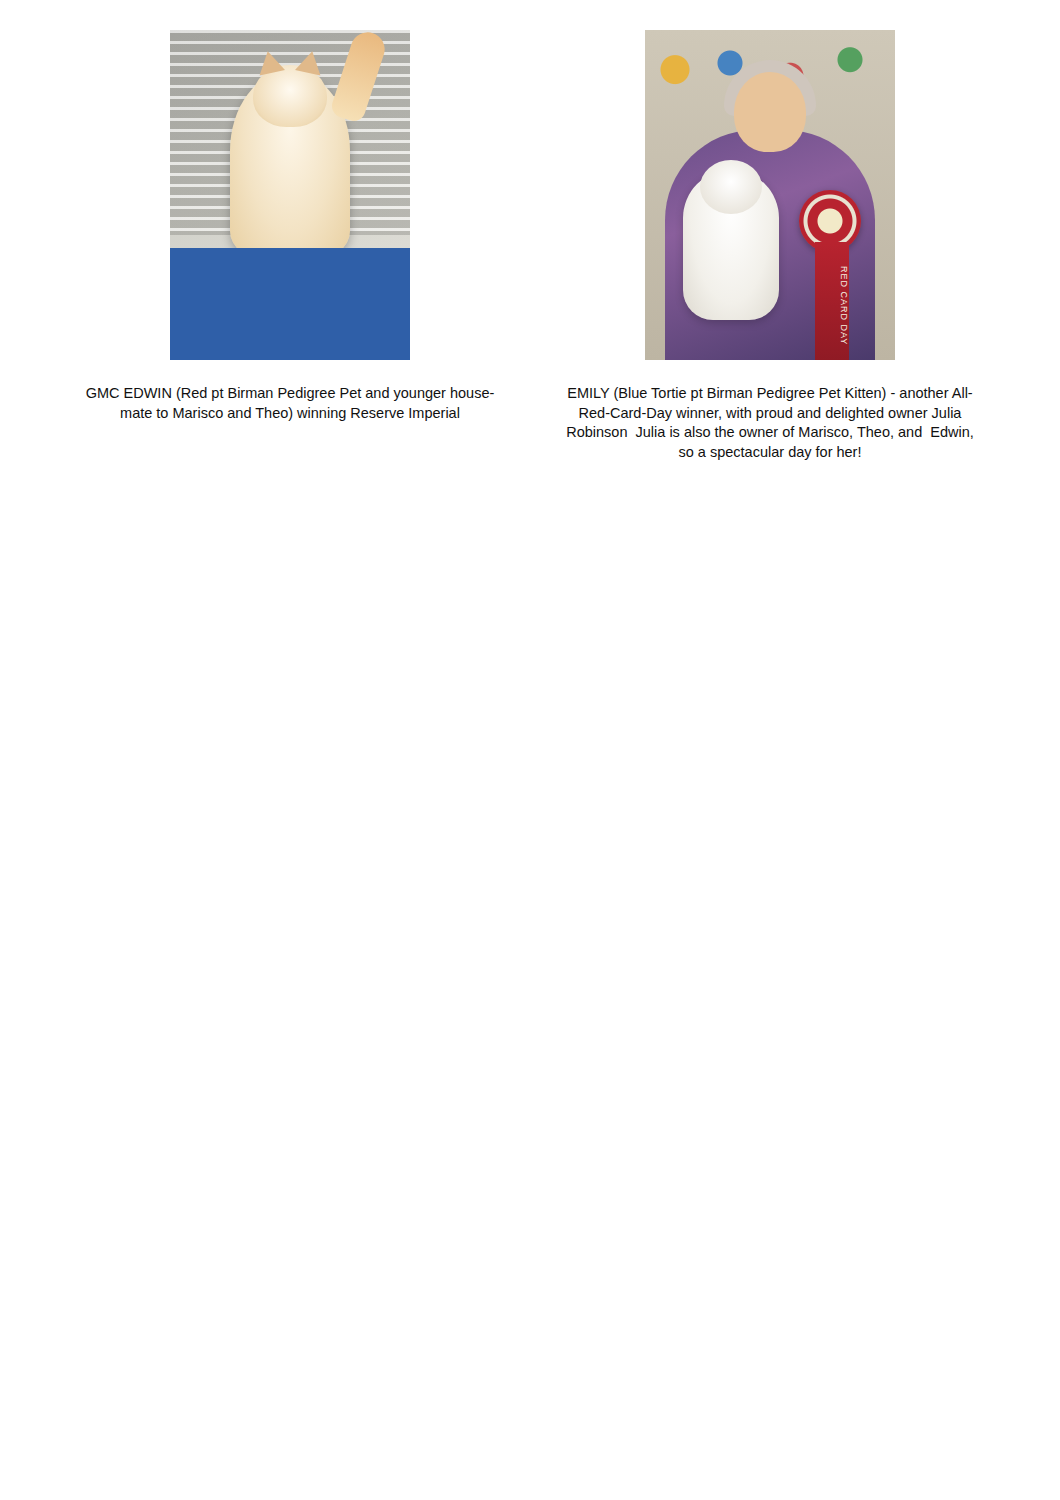GMC EDWIN (Red pt Birman Pedigree Pet and younger house-mate to Marisco and Theo) winning Reserve Imperial
RED CARD DAY
EMILY (Blue Tortie pt Birman Pedigree Pet Kitten) - another All-Red-Card-Day winner, with proud and delighted owner Julia Robinson Julia is also the owner of Marisco, Theo, and Edwin, so a spectacular day for her!